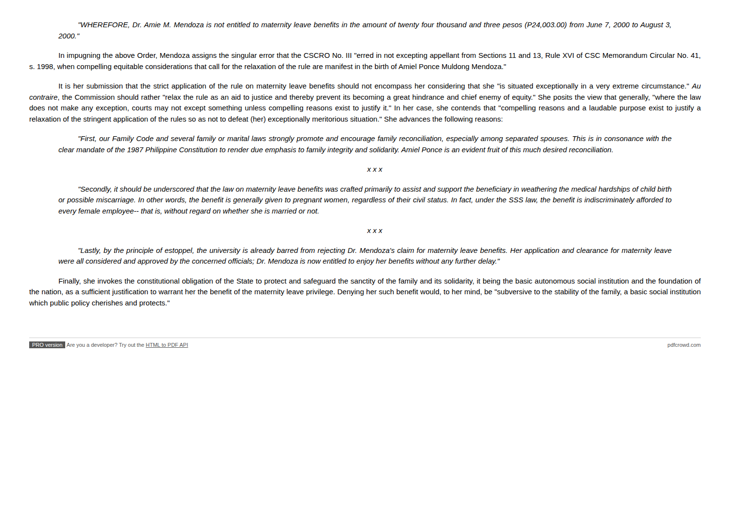"WHEREFORE, Dr. Amie M. Mendoza is not entitled to maternity leave benefits in the amount of twenty four thousand and three pesos (P24,003.00) from June 7, 2000 to August 3, 2000."
In impugning the above Order, Mendoza assigns the singular error that the CSCRO No. III "erred in not excepting appellant from Sections 11 and 13, Rule XVI of CSC Memorandum Circular No. 41, s. 1998, when compelling equitable considerations that call for the relaxation of the rule are manifest in the birth of Amiel Ponce Muldong Mendoza."
It is her submission that the strict application of the rule on maternity leave benefits should not encompass her considering that she "is situated exceptionally in a very extreme circumstance." Au contraire, the Commission should rather "relax the rule as an aid to justice and thereby prevent its becoming a great hindrance and chief enemy of equity." She posits the view that generally, "where the law does not make any exception, courts may not except something unless compelling reasons exist to justify it." In her case, she contends that "compelling reasons and a laudable purpose exist to justify a relaxation of the stringent application of the rules so as not to defeat (her) exceptionally meritorious situation." She advances the following reasons:
"First, our Family Code and several family or marital laws strongly promote and encourage family reconciliation, especially among separated spouses. This is in consonance with the clear mandate of the 1987 Philippine Constitution to render due emphasis to family integrity and solidarity. Amiel Ponce is an evident fruit of this much desired reconciliation.
x x x
"Secondly, it should be underscored that the law on maternity leave benefits was crafted primarily to assist and support the beneficiary in weathering the medical hardships of child birth or possible miscarriage. In other words, the benefit is generally given to pregnant women, regardless of their civil status. In fact, under the SSS law, the benefit is indiscriminately afforded to every female employee-- that is, without regard on whether she is married or not.
x x x
"Lastly, by the principle of estoppel, the university is already barred from rejecting Dr. Mendoza's claim for maternity leave benefits. Her application and clearance for maternity leave were all considered and approved by the concerned officials; Dr. Mendoza is now entitled to enjoy her benefits without any further delay."
Finally, she invokes the constitutional obligation of the State to protect and safeguard the sanctity of the family and its solidarity, it being the basic autonomous social institution and the foundation of the nation, as a sufficient justification to warrant her the benefit of the maternity leave privilege. Denying her such benefit would, to her mind, be "subversive to the stability of the family, a basic social institution which public policy cherishes and protects."
PRO version Are you a developer? Try out the HTML to PDF API
pdfcrowd.com